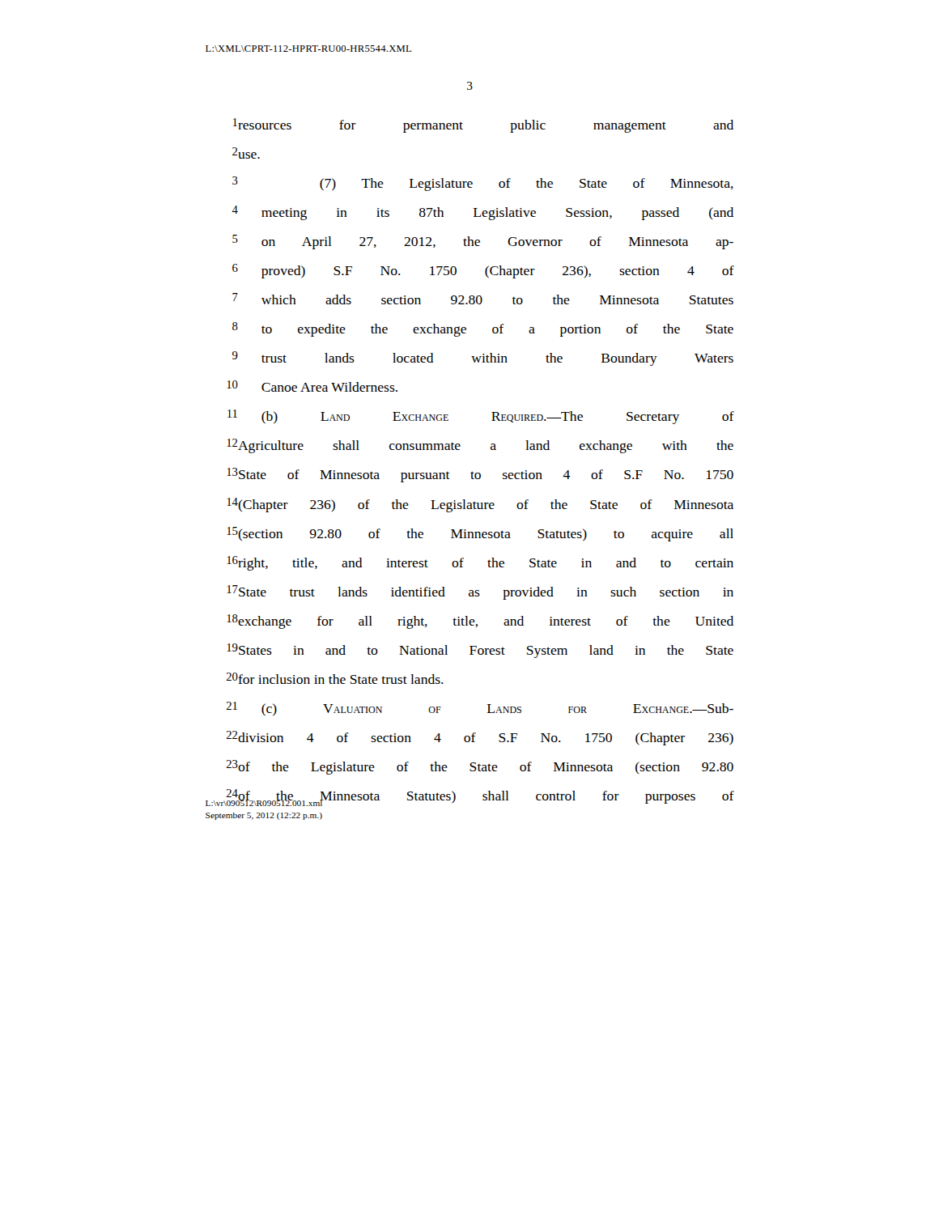L:\XML\CPRT-112-HPRT-RU00-HR5544.XML
3
| 1 | resources for permanent public management and |
| 2 | use. |
| 3 | (7) The Legislature of the State of Minnesota, |
| 4 | meeting in its 87th Legislative Session, passed (and |
| 5 | on April 27, 2012, the Governor of Minnesota ap- |
| 6 | proved) S.F No. 1750 (Chapter 236), section 4 of |
| 7 | which adds section 92.80 to the Minnesota Statutes |
| 8 | to expedite the exchange of a portion of the State |
| 9 | trust lands located within the Boundary Waters |
| 10 | Canoe Area Wilderness. |
| 11 | (b) Land Exchange Required. —The Secretary of |
| 12 | Agriculture shall consummate a land exchange with the |
| 13 | State of Minnesota pursuant to section 4 of S.F No. 1750 |
| 14 | (Chapter 236) of the Legislature of the State of Minnesota |
| 15 | (section 92.80 of the Minnesota Statutes) to acquire all |
| 16 | right, title, and interest of the State in and to certain |
| 17 | State trust lands identified as provided in such section in |
| 18 | exchange for all right, title, and interest of the United |
| 19 | States in and to National Forest System land in the State |
| 20 | for inclusion in the State trust lands. |
| 21 | (c) Valuation of Lands for Exchange. —Sub- |
| 22 | division 4 of section 4 of S.F No. 1750 (Chapter 236) |
| 23 | of the Legislature of the State of Minnesota (section 92.80 |
| 24 | of the Minnesota Statutes) shall control for purposes of |
L:\vr\090512\R090512.001.xml
September 5, 2012 (12:22 p.m.)